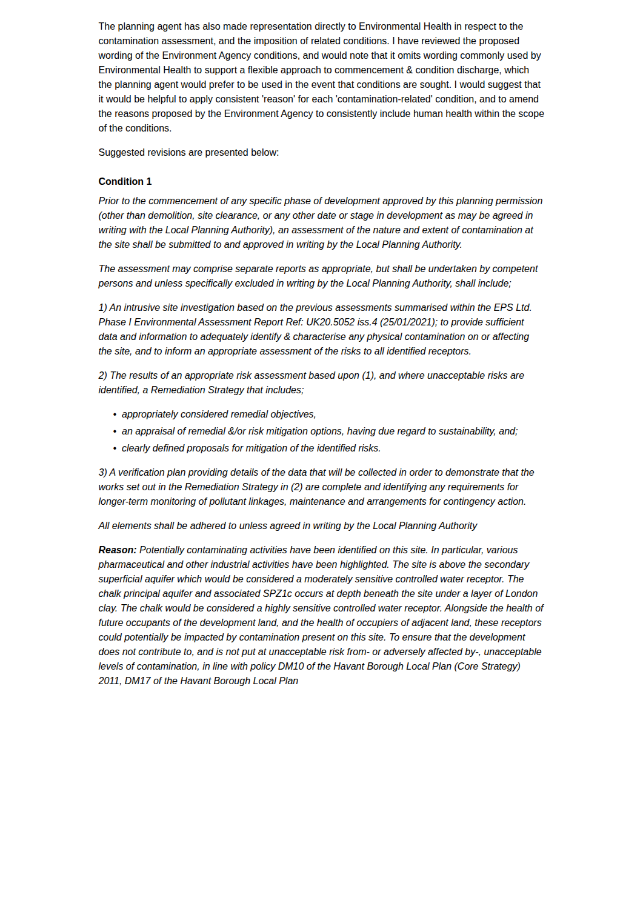The planning agent has also made representation directly to Environmental Health in respect to the contamination assessment, and the imposition of related conditions. I have reviewed the proposed wording of the Environment Agency conditions, and would note that it omits wording commonly used by Environmental Health to support a flexible approach to commencement & condition discharge, which the planning agent would prefer to be used in the event that conditions are sought. I would suggest that it would be helpful to apply consistent 'reason' for each 'contamination-related' condition, and to amend the reasons proposed by the Environment Agency to consistently include human health within the scope of the conditions.
Suggested revisions are presented below:
Condition 1
Prior to the commencement of any specific phase of development approved by this planning permission (other than demolition, site clearance, or any other date or stage in development as may be agreed in writing with the Local Planning Authority), an assessment of the nature and extent of contamination at the site shall be submitted to and approved in writing by the Local Planning Authority.
The assessment may comprise separate reports as appropriate, but shall be undertaken by competent persons and unless specifically excluded in writing by the Local Planning Authority, shall include;
1) An intrusive site investigation based on the previous assessments summarised within the EPS Ltd. Phase I Environmental Assessment Report Ref: UK20.5052 iss.4 (25/01/2021); to provide sufficient data and information to adequately identify & characterise any physical contamination on or affecting the site, and to inform an appropriate assessment of the risks to all identified receptors.
2) The results of an appropriate risk assessment based upon (1), and where unacceptable risks are identified, a Remediation Strategy that includes;
appropriately considered remedial objectives,
an appraisal of remedial &/or risk mitigation options, having due regard to sustainability, and;
clearly defined proposals for mitigation of the identified risks.
3) A verification plan providing details of the data that will be collected in order to demonstrate that the works set out in the Remediation Strategy in (2) are complete and identifying any requirements for longer-term monitoring of pollutant linkages, maintenance and arrangements for contingency action.
All elements shall be adhered to unless agreed in writing by the Local Planning Authority
Reason: Potentially contaminating activities have been identified on this site. In particular, various pharmaceutical and other industrial activities have been highlighted. The site is above the secondary superficial aquifer which would be considered a moderately sensitive controlled water receptor. The chalk principal aquifer and associated SPZ1c occurs at depth beneath the site under a layer of London clay. The chalk would be considered a highly sensitive controlled water receptor. Alongside the health of future occupants of the development land, and the health of occupiers of adjacent land, these receptors could potentially be impacted by contamination present on this site. To ensure that the development does not contribute to, and is not put at unacceptable risk from- or adversely affected by-, unacceptable levels of contamination, in line with policy DM10 of the Havant Borough Local Plan (Core Strategy) 2011, DM17 of the Havant Borough Local Plan